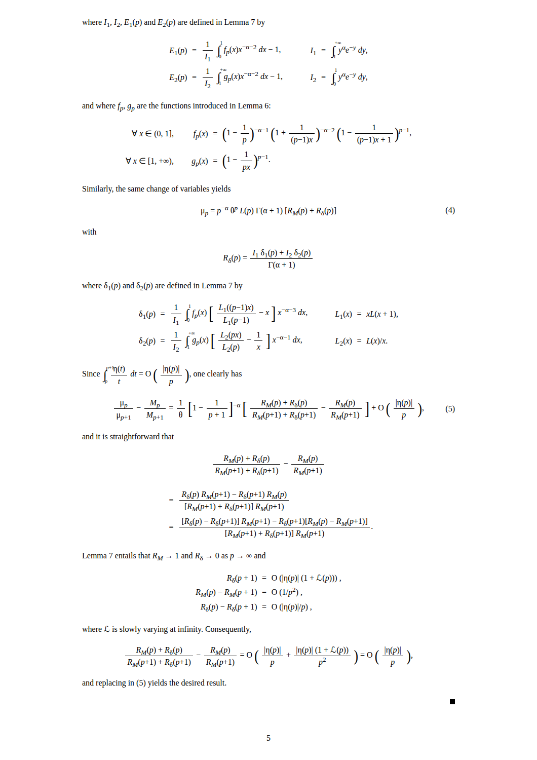where I1, I2, E1(p) and E2(p) are defined in Lemma 7 by
| E 1 ( p ) | = | 1 I 1 ∫ 1 0 f p ( x ) x −α−2 dx − 1, | | I 1 | = | ∫ +∞ 1 y α e − y dy , |
| E 2 ( p ) | = | 1 I 2 ∫ +∞ 1 g p ( x ) x −α−2 dx − 1, | | I 2 | = | ∫ 1 0 y α e − y dy , |
and where fp, gp are the functions introduced in Lemma 6:
| ∀ x ∈ (0, 1], | | f p ( x ) | = | ( 1 − 1 p ) −α−1 ( 1 + 1 ( p −1) x ) −α−2 ( 1 − 1 ( p −1) x + 1 ) p −1 , |
| ∀ x ∈ [1, +∞), | | g p ( x ) | = | ( 1 − 1 px ) p −1 . |
Similarly, the same change of variables yields
μp = p−α θp L(p) Γ(α + 1) [RM(p) + Rδ(p)]
(4)
with
Rδ(p) = I1 δ1(p) + I2 δ2(p) Γ(α + 1)
where δ1(p) and δ2(p) are defined in Lemma 7 by
| δ 1 ( p ) | = | 1 I 1 ∫ 1 0 f p ( x ) [ L 1 (( p −1) x ) L 1 ( p −1) − x ] x −α−3 dx , | | L 1 ( x ) | = | xL ( x + 1), |
| δ 2 ( p ) | = | 1 I 2 ∫ +∞ 1 g p ( x ) [ L 2 ( px ) L 2 ( p ) − 1 x ] x −α−1 dx , | | L 2 ( x ) | = | L ( x )/ x . |
Since ∫p+1 p η(t) t dt = O ( |η(p)|p ), one clearly has
μp μp+1 − Mp Mp+1 = 1 θ [1 − 1 p + 1]−α [ RM(p) + Rδ(p) RM(p+1) + Rδ(p+1) − RM(p) RM(p+1) ] + O ( |η(p)|p ),
(5)
and it is straightforward that
| R M ( p ) + R δ ( p ) R M ( p +1) + R δ ( p +1) − R M ( p ) R M ( p +1) |
| | = | R δ ( p ) R M ( p +1) − R δ ( p +1) R M ( p ) [ R M ( p +1) + R δ ( p +1)] R M ( p +1) |
| | = | [ R δ ( p ) − R δ ( p +1)] R M ( p +1) − R δ ( p +1)[ R M ( p ) − R M ( p +1)] [ R M ( p +1) + R δ ( p +1)] R M ( p +1) . |
Lemma 7 entails that RM → 1 and Rδ → 0 as p → ∞ and
| R δ ( p + 1) | = | O (/η( p )/ (1 + ℒ( p ))) , |
| R M ( p ) − R M ( p + 1) | = | O (1/ p 2 ) , |
| R δ ( p ) − R δ ( p + 1) | = | O (/η( p )// p ) , |
where ℒ is slowly varying at infinity. Consequently,
RM(p) + Rδ(p) RM(p+1) + Rδ(p+1) − RM(p) RM(p+1) = O ( |η(p)|p + |η(p)| (1 + ℒ(p)) p2 ) = O ( |η(p)|p ),
and replacing in (5) yields the desired result.
5